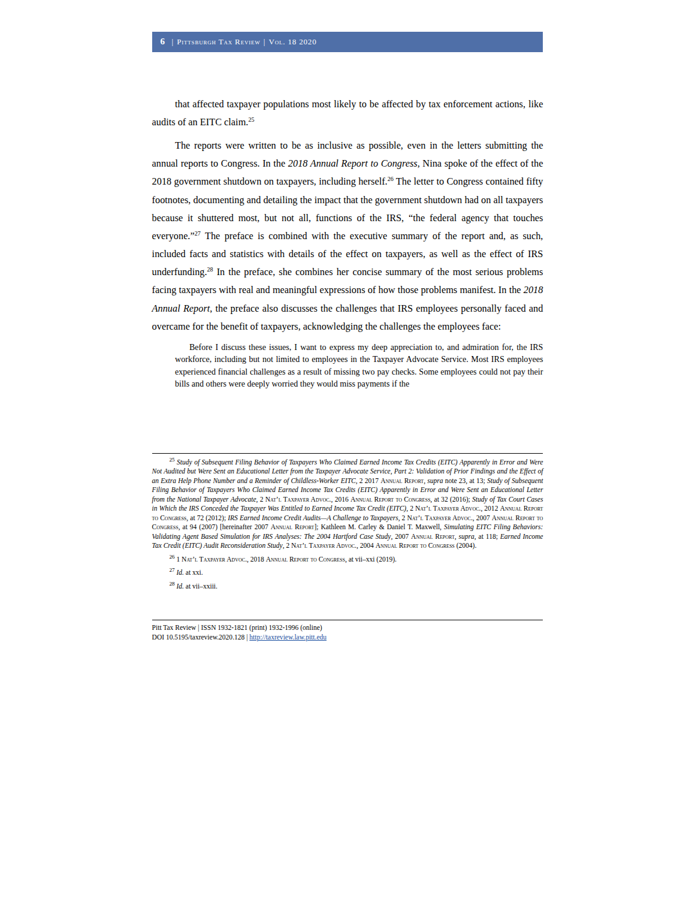6| Pittsburgh Tax Review| Vol. 18 2020
that affected taxpayer populations most likely to be affected by tax enforcement actions, like audits of an EITC claim.25
The reports were written to be as inclusive as possible, even in the letters submitting the annual reports to Congress. In the 2018 Annual Report to Congress, Nina spoke of the effect of the 2018 government shutdown on taxpayers, including herself.26 The letter to Congress contained fifty footnotes, documenting and detailing the impact that the government shutdown had on all taxpayers because it shuttered most, but not all, functions of the IRS, “the federal agency that touches everyone.”27 The preface is combined with the executive summary of the report and, as such, included facts and statistics with details of the effect on taxpayers, as well as the effect of IRS underfunding.28 In the preface, she combines her concise summary of the most serious problems facing taxpayers with real and meaningful expressions of how those problems manifest. In the 2018 Annual Report, the preface also discusses the challenges that IRS employees personally faced and overcame for the benefit of taxpayers, acknowledging the challenges the employees face:
Before I discuss these issues, I want to express my deep appreciation to, and admiration for, the IRS workforce, including but not limited to employees in the Taxpayer Advocate Service. Most IRS employees experienced financial challenges as a result of missing two pay checks. Some employees could not pay their bills and others were deeply worried they would miss payments if the
25 Study of Subsequent Filing Behavior of Taxpayers Who Claimed Earned Income Tax Credits (EITC) Apparently in Error and Were Not Audited but Were Sent an Educational Letter from the Taxpayer Advocate Service, Part 2: Validation of Prior Findings and the Effect of an Extra Help Phone Number and a Reminder of Childless-Worker EITC, 2 2017 Annual Report, supra note 23, at 13; Study of Subsequent Filing Behavior of Taxpayers Who Claimed Earned Income Tax Credits (EITC) Apparently in Error and Were Sent an Educational Letter from the National Taxpayer Advocate, 2 Nat’l Taxpayer Advoc., 2016 Annual Report to Congress, at 32 (2016); Study of Tax Court Cases in Which the IRS Conceded the Taxpayer Was Entitled to Earned Income Tax Credit (EITC), 2 Nat’l Taxpayer Advoc., 2012 Annual Report to Congress, at 72 (2012); IRS Earned Income Credit Audits—A Challenge to Taxpayers, 2 Nat’l Taxpayer Advoc., 2007 Annual Report to Congress, at 94 (2007) [hereinafter 2007 Annual Report]; Kathleen M. Carley & Daniel T. Maxwell, Simulating EITC Filing Behaviors: Validating Agent Based Simulation for IRS Analyses: The 2004 Hartford Case Study, 2007 Annual Report, supra, at 118; Earned Income Tax Credit (EITC) Audit Reconsideration Study, 2 Nat’l Taxpayer Advoc., 2004 Annual Report to Congress (2004).
26 1 Nat’l Taxpayer Advoc., 2018 Annual Report to Congress, at vii–xxi (2019).
27 Id. at xxi.
28 Id. at vii–xxiii.
Pitt Tax Review | ISSN 1932-1821 (print) 1932-1996 (online)
DOI 10.5195/taxreview.2020.128 | http://taxreview.law.pitt.edu